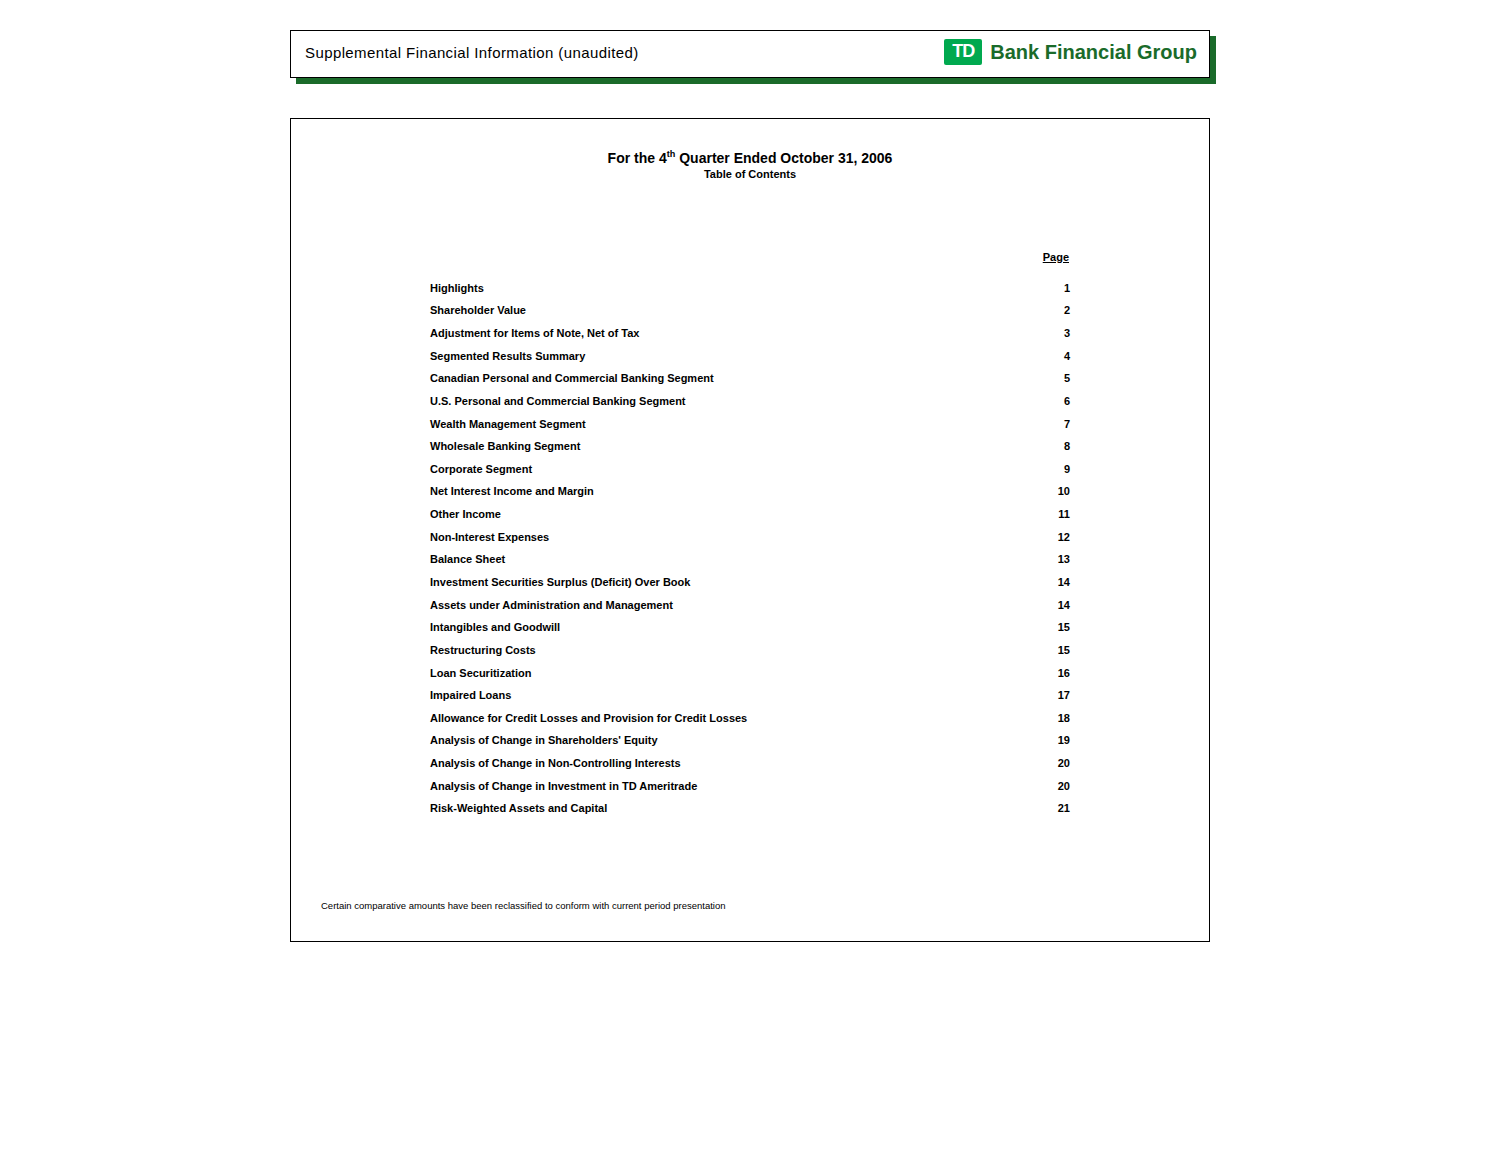Supplemental Financial Information (unaudited)
TD Bank Financial Group
For the 4th Quarter Ended October 31, 2006
Table of Contents
| | Page |
| --- | --- |
| Highlights | 1 |
| Shareholder Value | 2 |
| Adjustment for Items of Note, Net of Tax | 3 |
| Segmented Results Summary | 4 |
| Canadian Personal and Commercial Banking Segment | 5 |
| U.S. Personal and Commercial Banking Segment | 6 |
| Wealth Management Segment | 7 |
| Wholesale Banking Segment | 8 |
| Corporate Segment | 9 |
| Net Interest Income and Margin | 10 |
| Other Income | 11 |
| Non-Interest Expenses | 12 |
| Balance Sheet | 13 |
| Investment Securities Surplus (Deficit) Over Book | 14 |
| Assets under Administration and Management | 14 |
| Intangibles and Goodwill | 15 |
| Restructuring Costs | 15 |
| Loan Securitization | 16 |
| Impaired Loans | 17 |
| Allowance for Credit Losses and Provision for Credit Losses | 18 |
| Analysis of Change in Shareholders' Equity | 19 |
| Analysis of Change in Non-Controlling Interests | 20 |
| Analysis of Change in Investment in TD Ameritrade | 20 |
| Risk-Weighted Assets and Capital | 21 |
Certain comparative amounts have been reclassified to conform with current period presentation